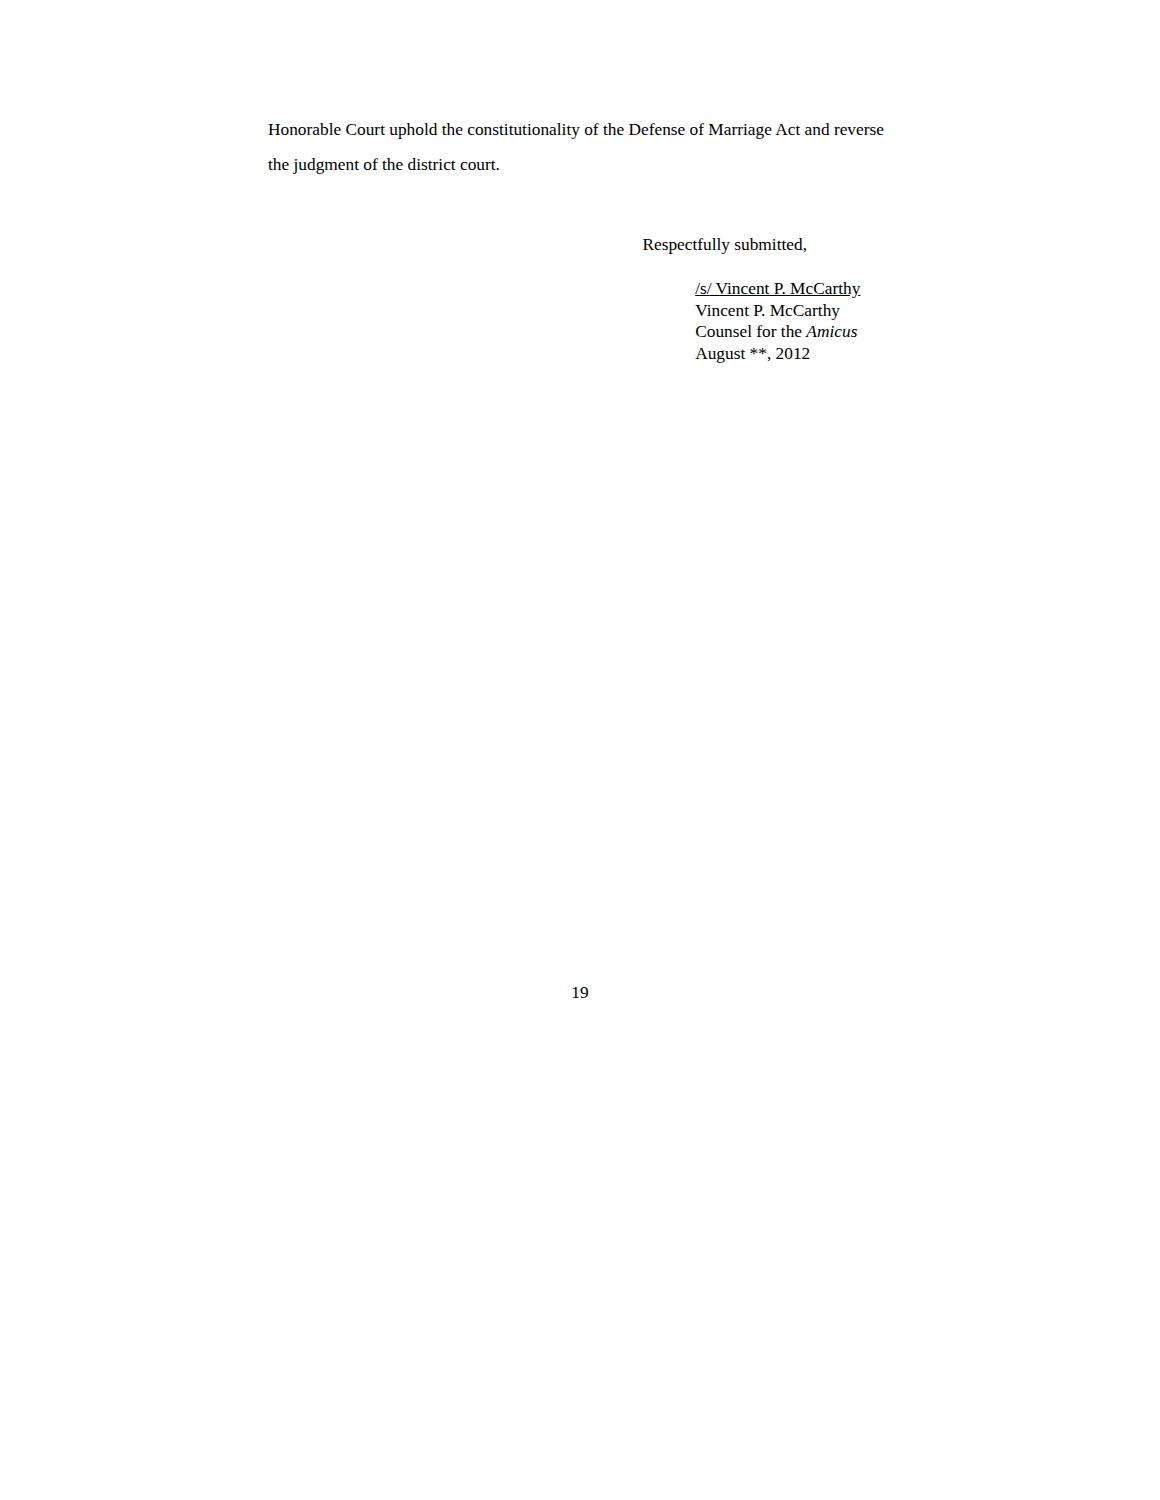Honorable Court uphold the constitutionality of the Defense of Marriage Act and reverse the judgment of the district court.
Respectfully submitted,
/s/ Vincent P. McCarthy
Vincent P. McCarthy
Counsel for the Amicus
August **, 2012
19